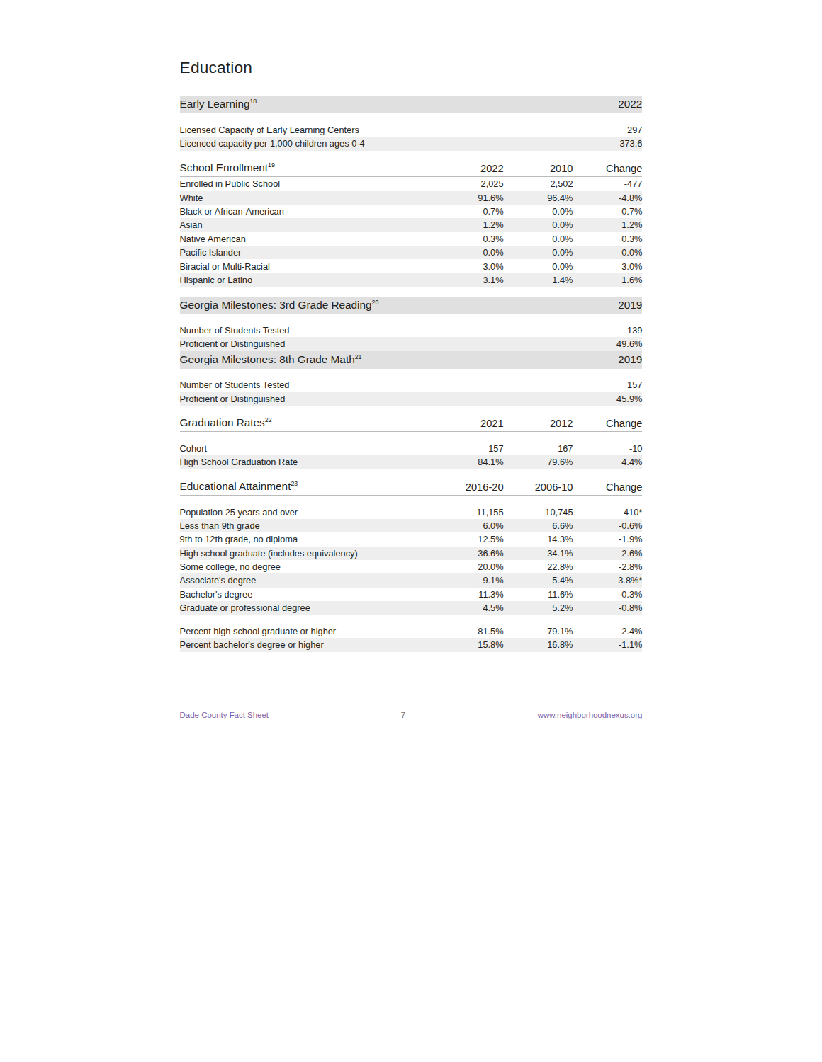Education
| Early Learning 18 | | | 2022 |
| Licensed Capacity of Early Learning Centers | | | 297 |
| Licenced capacity per 1,000 children ages 0-4 | | | 373.6 |
| School Enrollment 19 | 2022 | 2010 | Change |
| Enrolled in Public School | 2,025 | 2,502 | -477 |
| White | 91.6% | 96.4% | -4.8% |
| Black or African-American | 0.7% | 0.0% | 0.7% |
| Asian | 1.2% | 0.0% | 1.2% |
| Native American | 0.3% | 0.0% | 0.3% |
| Pacific Islander | 0.0% | 0.0% | 0.0% |
| Biracial or Multi-Racial | 3.0% | 0.0% | 3.0% |
| Hispanic or Latino | 3.1% | 1.4% | 1.6% |
| Georgia Milestones: 3rd Grade Reading 20 | | | 2019 |
| Number of Students Tested | | | 139 |
| Proficient or Distinguished | | | 49.6% |
| Georgia Milestones: 8th Grade Math 21 | | | 2019 |
| Number of Students Tested | | | 157 |
| Proficient or Distinguished | | | 45.9% |
| Graduation Rates 22 | 2021 | 2012 | Change |
| Cohort | 157 | 167 | -10 |
| High School Graduation Rate | 84.1% | 79.6% | 4.4% |
| Educational Attainment 23 | 2016-20 | 2006-10 | Change |
| Population 25 years and over | 11,155 | 10,745 | 410* |
| Less than 9th grade | 6.0% | 6.6% | -0.6% |
| 9th to 12th grade, no diploma | 12.5% | 14.3% | -1.9% |
| High school graduate (includes equivalency) | 36.6% | 34.1% | 2.6% |
| Some college, no degree | 20.0% | 22.8% | -2.8% |
| Associate's degree | 9.1% | 5.4% | 3.8%* |
| Bachelor's degree | 11.3% | 11.6% | -0.3% |
| Graduate or professional degree | 4.5% | 5.2% | -0.8% |
| Percent high school graduate or higher | 81.5% | 79.1% | 2.4% |
| Percent bachelor's degree or higher | 15.8% | 16.8% | -1.1% |
Dade County Fact Sheet www.neighborhoodnexus.org
7